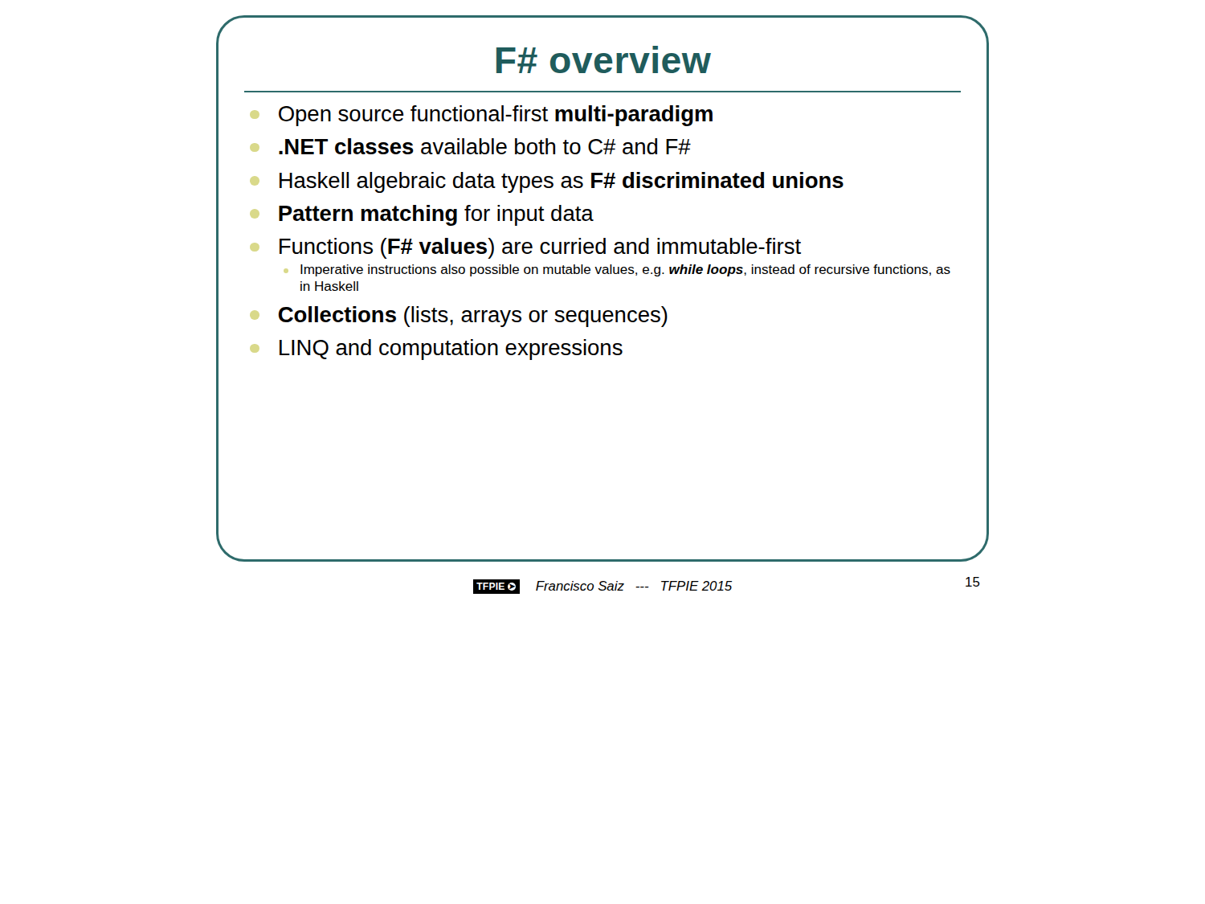F# overview
Open source functional-first multi-paradigm
.NET classes available both to C# and F#
Haskell algebraic data types as F# discriminated unions
Pattern matching for input data
Functions (F# values) are curried and immutable-first
Imperative instructions also possible on mutable values, e.g. while loops, instead of recursive functions, as in Haskell
Collections (lists, arrays or sequences)
LINQ and computation expressions
TFPIE➤ Francisco Saiz --- TFPIE 2015
15